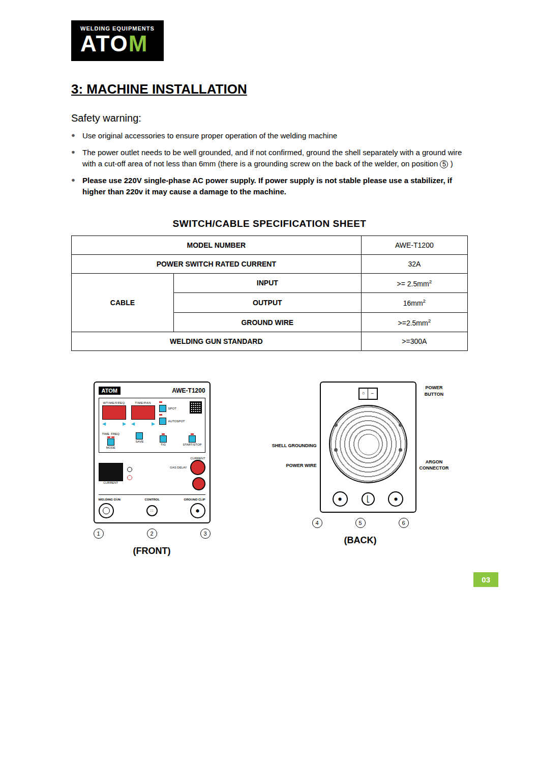WELDING EQUIPMENTS
ATOM
3: MACHINE INSTALLATION
Safety warning:
Use original accessories to ensure proper operation of the welding machine
The power outlet needs to be well grounded, and if not confirmed, ground the shell separately with a ground wire with a cut-off area of not less than 6mm (there is a grounding screw on the back of the welder, on position 5 )
Please use 220V single-phase AC power supply. If power supply is not stable please use a stabilizer, if higher than 220v it may cause a damage to the machine.
SWITCH/CABLE SPECIFICATION SHEET
| MODEL NUMBER | AWE-T1200 |
| POWER SWITCH RATED CURRENT | 32A |
| CABLE | INPUT | >= 2.5mm 2 |
| OUTPUT | 16mm 2 |
| GROUND WIRE | >=2.5mm 2 |
| WELDING GUN STANDARD | >=300A |
ATOM
AWE-T1200
WTIME/FREQ
◀▶
TIME/PAN
◀▶
SPOT
AUTOSPOT
TIME FREQ
MODE
SAVE
TIG
START/STOP
CURRENT
CURRENT
GAS DELAY
WELDING GUN CONTROL GROUND CLIP
∷
⬢
1
2
3
(FRONT)
SHELL GROUNDING
POWER WIRE
○–
⬢
⎣
⬢
POWER
BUTTON
ARGON
CONNECTOR
4
5
6
(BACK)
03